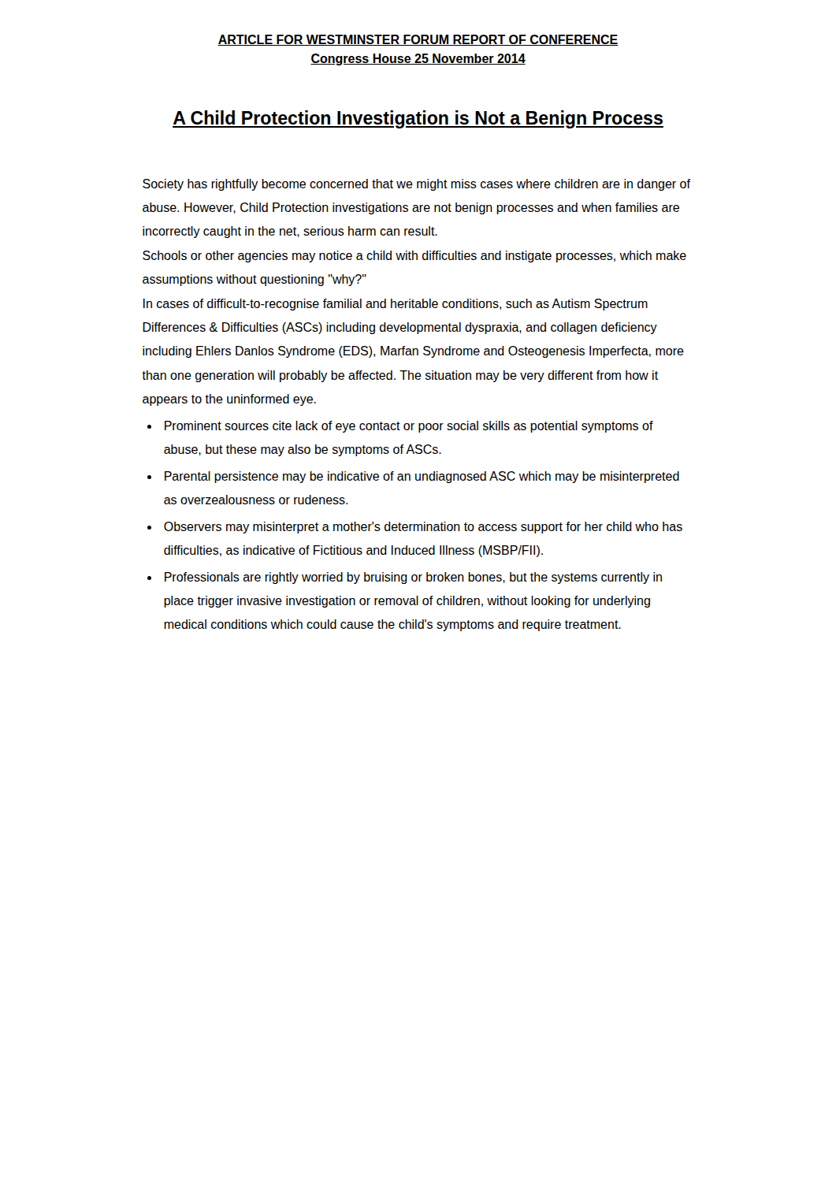ARTICLE FOR WESTMINSTER FORUM REPORT OF CONFERENCE
Congress House 25 November 2014
A Child Protection Investigation is Not a Benign Process
Society has rightfully become concerned that we might miss cases where children are in danger of abuse. However, Child Protection investigations are not benign processes and when families are incorrectly caught in the net, serious harm can result.
Schools or other agencies may notice a child with difficulties and instigate processes, which make assumptions without questioning "why?"
In cases of difficult-to-recognise familial and heritable conditions, such as Autism Spectrum Differences & Difficulties (ASCs) including developmental dyspraxia, and collagen deficiency including Ehlers Danlos Syndrome (EDS), Marfan Syndrome and Osteogenesis Imperfecta, more than one generation will probably be affected. The situation may be very different from how it appears to the uninformed eye.
Prominent sources cite lack of eye contact or poor social skills as potential symptoms of abuse, but these may also be symptoms of ASCs.
Parental persistence may be indicative of an undiagnosed ASC which may be misinterpreted as overzealousness or rudeness.
Observers may misinterpret a mother's determination to access support for her child who has difficulties, as indicative of Fictitious and Induced Illness (MSBP/FII).
Professionals are rightly worried by bruising or broken bones, but the systems currently in place trigger invasive investigation or removal of children, without looking for underlying medical conditions which could cause the child's symptoms and require treatment.